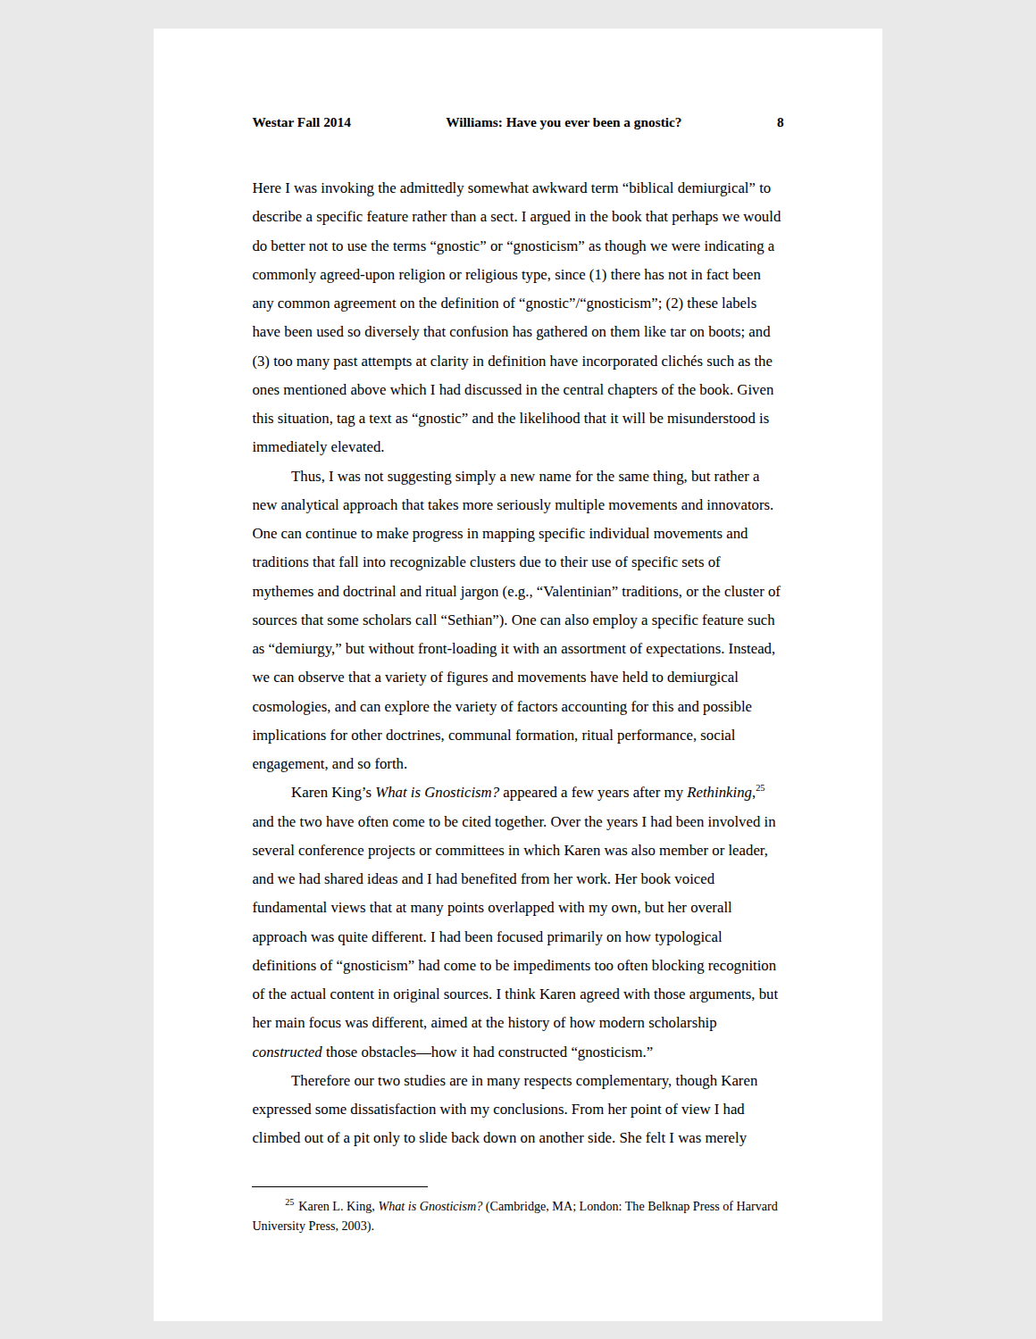Westar Fall 2014 Williams: Have you ever been a gnostic? 8
Here I was invoking the admittedly somewhat awkward term “biblical demiurgical” to describe a specific feature rather than a sect. I argued in the book that perhaps we would do better not to use the terms “gnostic” or “gnosticism” as though we were indicating a commonly agreed-upon religion or religious type, since (1) there has not in fact been any common agreement on the definition of “gnostic”/“gnosticism”; (2) these labels have been used so diversely that confusion has gathered on them like tar on boots; and (3) too many past attempts at clarity in definition have incorporated clichés such as the ones mentioned above which I had discussed in the central chapters of the book. Given this situation, tag a text as “gnostic” and the likelihood that it will be misunderstood is immediately elevated.
Thus, I was not suggesting simply a new name for the same thing, but rather a new analytical approach that takes more seriously multiple movements and innovators. One can continue to make progress in mapping specific individual movements and traditions that fall into recognizable clusters due to their use of specific sets of mythemes and doctrinal and ritual jargon (e.g., “Valentinian” traditions, or the cluster of sources that some scholars call “Sethian”). One can also employ a specific feature such as “demiurgy,” but without front-loading it with an assortment of expectations. Instead, we can observe that a variety of figures and movements have held to demiurgical cosmologies, and can explore the variety of factors accounting for this and possible implications for other doctrines, communal formation, ritual performance, social engagement, and so forth.
Karen King’s What is Gnosticism? appeared a few years after my Rethinking,25 and the two have often come to be cited together. Over the years I had been involved in several conference projects or committees in which Karen was also member or leader, and we had shared ideas and I had benefited from her work. Her book voiced fundamental views that at many points overlapped with my own, but her overall approach was quite different. I had been focused primarily on how typological definitions of “gnosticism” had come to be impediments too often blocking recognition of the actual content in original sources. I think Karen agreed with those arguments, but her main focus was different, aimed at the history of how modern scholarship constructed those obstacles—how it had constructed “gnosticism.”
Therefore our two studies are in many respects complementary, though Karen expressed some dissatisfaction with my conclusions. From her point of view I had climbed out of a pit only to slide back down on another side. She felt I was merely
25 Karen L. King, What is Gnosticism? (Cambridge, MA; London: The Belknap Press of Harvard University Press, 2003).